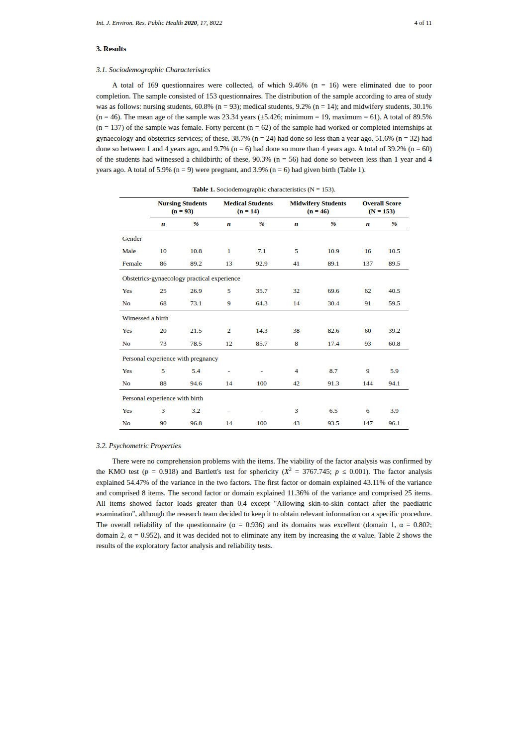Int. J. Environ. Res. Public Health 2020, 17, 8022 4 of 11
3. Results
3.1. Sociodemographic Characteristics
A total of 169 questionnaires were collected, of which 9.46% (n = 16) were eliminated due to poor completion. The sample consisted of 153 questionnaires. The distribution of the sample according to area of study was as follows: nursing students, 60.8% (n = 93); medical students, 9.2% (n = 14); and midwifery students, 30.1% (n = 46). The mean age of the sample was 23.34 years (±5.426; minimum = 19, maximum = 61). A total of 89.5% (n = 137) of the sample was female. Forty percent (n = 62) of the sample had worked or completed internships at gynaecology and obstetrics services; of these, 38.7% (n = 24) had done so less than a year ago, 51.6% (n = 32) had done so between 1 and 4 years ago, and 9.7% (n = 6) had done so more than 4 years ago. A total of 39.2% (n = 60) of the students had witnessed a childbirth; of these, 90.3% (n = 56) had done so between less than 1 year and 4 years ago. A total of 5.9% (n = 9) were pregnant, and 3.9% (n = 6) had given birth (Table 1).
Table 1. Sociodemographic characteristics (N = 153).
| | Nursing Students (n = 93) | Medical Students (n = 14) | Midwifery Students (n = 46) | Overall Score (N = 153) |
| --- | --- | --- | --- | --- |
| | n | % | n | % | n | % | n | % |
| Gender |
| Male | 10 | 10.8 | 1 | 7.1 | 5 | 10.9 | 16 | 10.5 |
| Female | 86 | 89.2 | 13 | 92.9 | 41 | 89.1 | 137 | 89.5 |
| Obstetrics-gynaecology practical experience |
| Yes | 25 | 26.9 | 5 | 35.7 | 32 | 69.6 | 62 | 40.5 |
| No | 68 | 73.1 | 9 | 64.3 | 14 | 30.4 | 91 | 59.5 |
| Witnessed a birth |
| Yes | 20 | 21.5 | 2 | 14.3 | 38 | 82.6 | 60 | 39.2 |
| No | 73 | 78.5 | 12 | 85.7 | 8 | 17.4 | 93 | 60.8 |
| Personal experience with pregnancy |
| Yes | 5 | 5.4 | - | - | 4 | 8.7 | 9 | 5.9 |
| No | 88 | 94.6 | 14 | 100 | 42 | 91.3 | 144 | 94.1 |
| Personal experience with birth |
| Yes | 3 | 3.2 | - | - | 3 | 6.5 | 6 | 3.9 |
| No | 90 | 96.8 | 14 | 100 | 43 | 93.5 | 147 | 96.1 |
3.2. Psychometric Properties
There were no comprehension problems with the items. The viability of the factor analysis was confirmed by the KMO test (p = 0.918) and Bartlett's test for sphericity (X2 = 3767.745; p ≤ 0.001). The factor analysis explained 54.47% of the variance in the two factors. The first factor or domain explained 43.11% of the variance and comprised 8 items. The second factor or domain explained 11.36% of the variance and comprised 25 items. All items showed factor loads greater than 0.4 except "Allowing skin-to-skin contact after the paediatric examination", although the research team decided to keep it to obtain relevant information on a specific procedure. The overall reliability of the questionnaire (α = 0.936) and its domains was excellent (domain 1, α = 0.802; domain 2, α = 0.952), and it was decided not to eliminate any item by increasing the α value. Table 2 shows the results of the exploratory factor analysis and reliability tests.